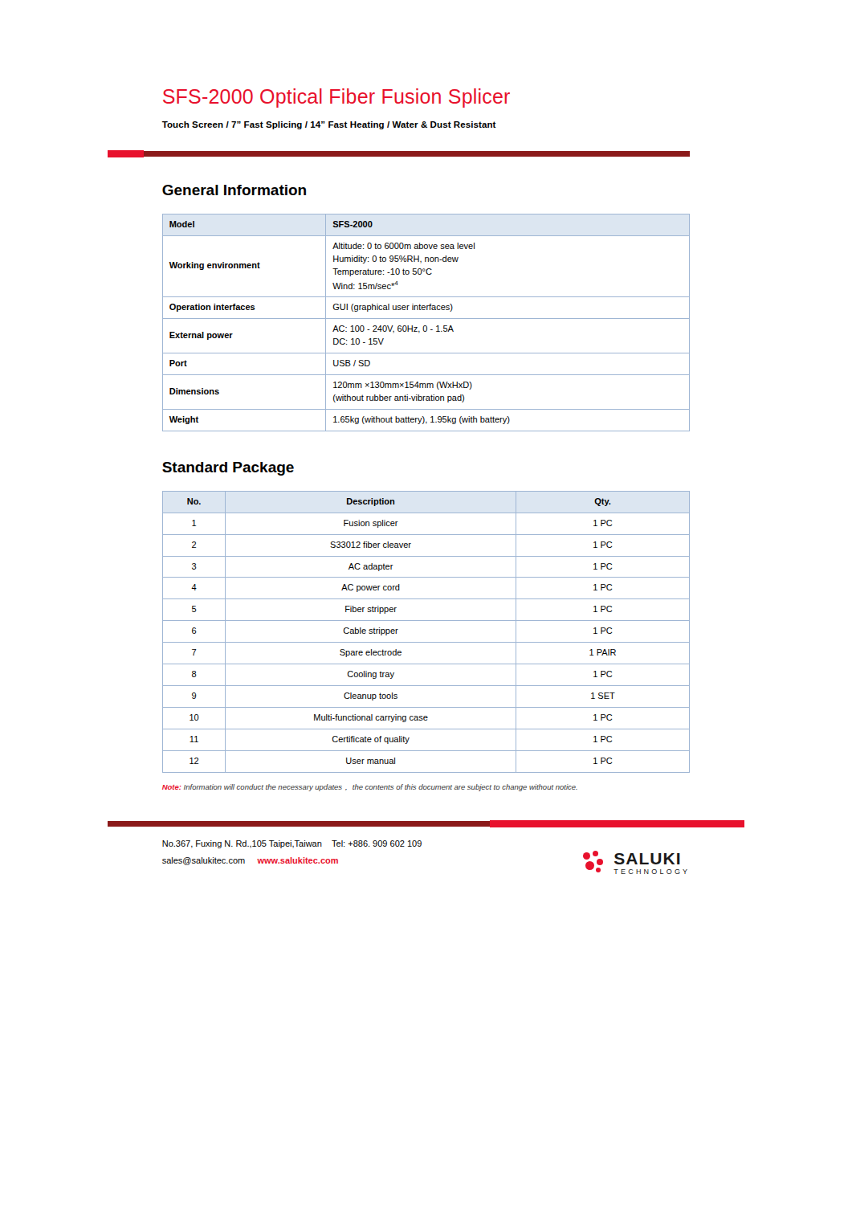SFS-2000 Optical Fiber Fusion Splicer
Touch Screen / 7” Fast Splicing / 14” Fast Heating / Water & Dust Resistant
General Information
| Model | SFS-2000 |
| Working environment | Altitude: 0 to 6000m above sea level Humidity: 0 to 95%RH, non-dew Temperature: -10 to 50°C Wind: 15m/sec* 4 |
| Operation interfaces | GUI (graphical user interfaces) |
| External power | AC: 100 - 240V, 60Hz, 0 - 1.5A DC: 10 - 15V |
| Port | USB / SD |
| Dimensions | 120mm ×130mm×154mm (WxHxD) (without rubber anti-vibration pad) |
| Weight | 1.65kg (without battery), 1.95kg (with battery) |
Standard Package
| No. | Description | Qty. |
| --- | --- | --- |
| 1 | Fusion splicer | 1 PC |
| 2 | S33012 fiber cleaver | 1 PC |
| 3 | AC adapter | 1 PC |
| 4 | AC power cord | 1 PC |
| 5 | Fiber stripper | 1 PC |
| 6 | Cable stripper | 1 PC |
| 7 | Spare electrode | 1 PAIR |
| 8 | Cooling tray | 1 PC |
| 9 | Cleanup tools | 1 SET |
| 10 | Multi-functional carrying case | 1 PC |
| 11 | Certificate of quality | 1 PC |
| 12 | User manual | 1 PC |
Note: Information will conduct the necessary updates， the contents of this document are subject to change without notice.
No.367, Fuxing N. Rd.,105 Taipei,Taiwan Tel: +886. 909 602 109
sales@salukitec.com www.salukitec.com
SALUKI
TECHNOLOGY